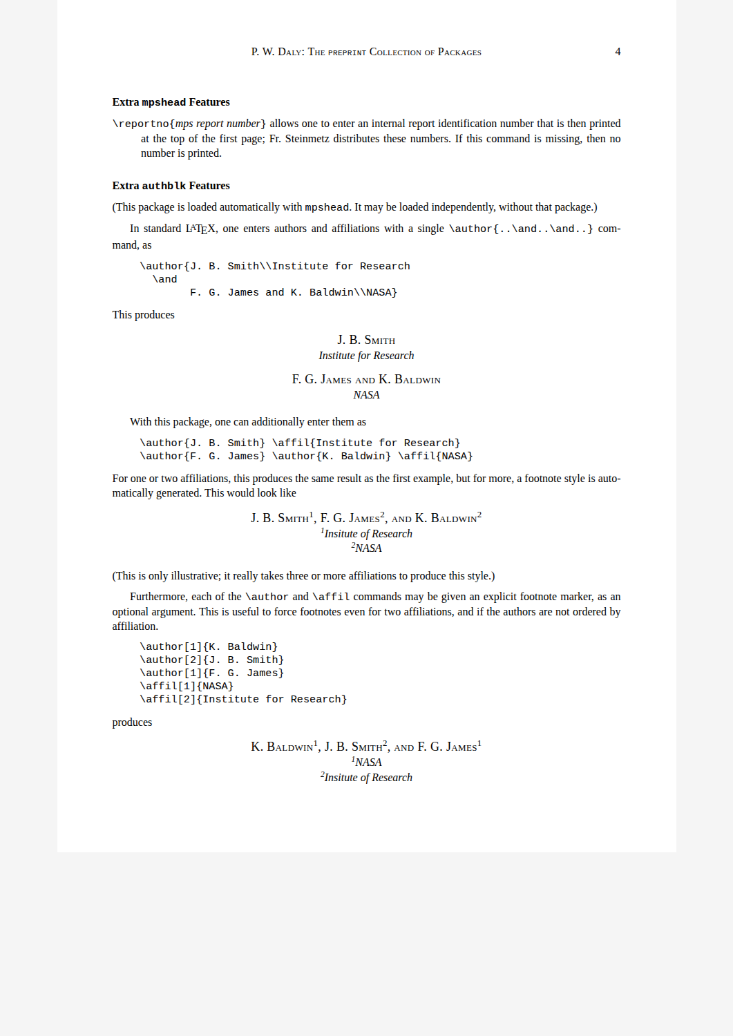P. W. Daly: The preprint Collection of Packages 4
Extra mpshead Features
\reportno{mps report number} allows one to enter an internal report identification number that is then printed at the top of the first page; Fr. Steinmetz distributes these numbers. If this command is missing, then no number is printed.
Extra authblk Features
(This package is loaded automatically with mpshead. It may be loaded independently, without that package.)
In standard LATEX, one enters authors and affiliations with a single \author{..\and..\and..} command, as
\author{J. B. Smith\\Institute for Research
  \and
        F. G. James and K. Baldwin\\NASA}
This produces
J. B. Smith
Institute for Research
F. G. James and K. Baldwin
NASA
With this package, one can additionally enter them as
\author{J. B. Smith} \affil{Institute for Research}
\author{F. G. James} \author{K. Baldwin} \affil{NASA}
For one or two affiliations, this produces the same result as the first example, but for more, a footnote style is automatically generated. This would look like
J. B. Smith1, F. G. James2, and K. Baldwin2
1Insitute of Research
2NASA
(This is only illustrative; it really takes three or more affiliations to produce this style.)
Furthermore, each of the \author and \affil commands may be given an explicit footnote marker, as an optional argument. This is useful to force footnotes even for two affiliations, and if the authors are not ordered by affiliation.
\author[1]{K. Baldwin}
\author[2]{J. B. Smith}
\author[1]{F. G. James}
\affil[1]{NASA}
\affil[2]{Institute for Research}
produces
K. Baldwin1, J. B. Smith2, and F. G. James1
1NASA
2Insitute of Research